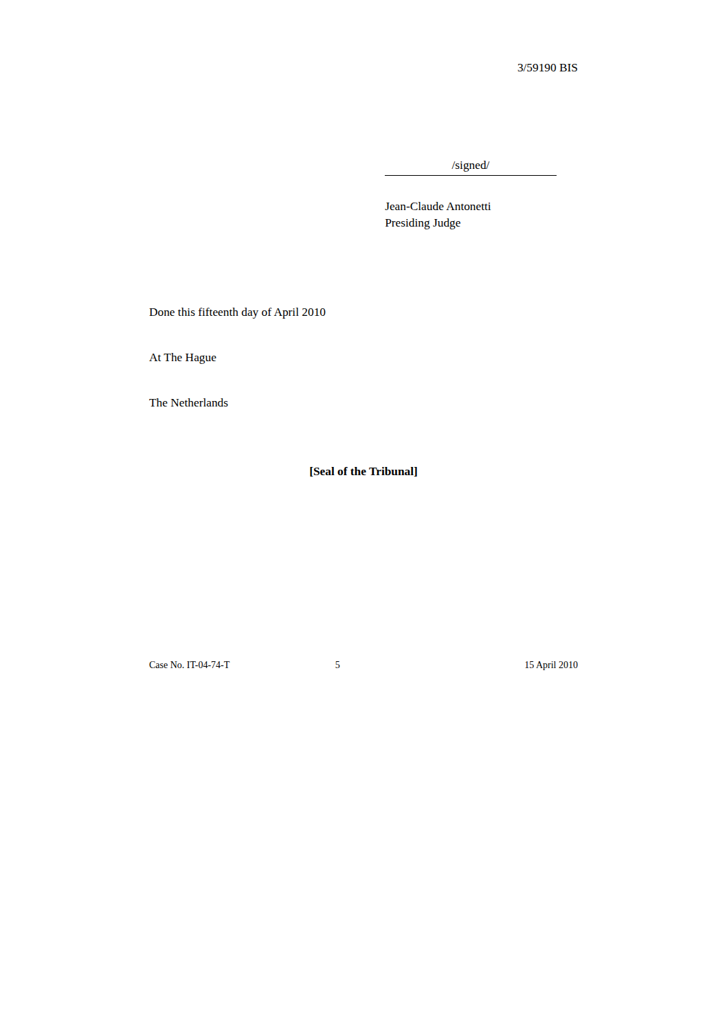3/59190 BIS
/signed/
Jean-Claude Antonetti
Presiding Judge
Done this fifteenth day of April 2010
At The Hague
The Netherlands
[Seal of the Tribunal]
Case No. IT-04-74-T
5
15 April 2010